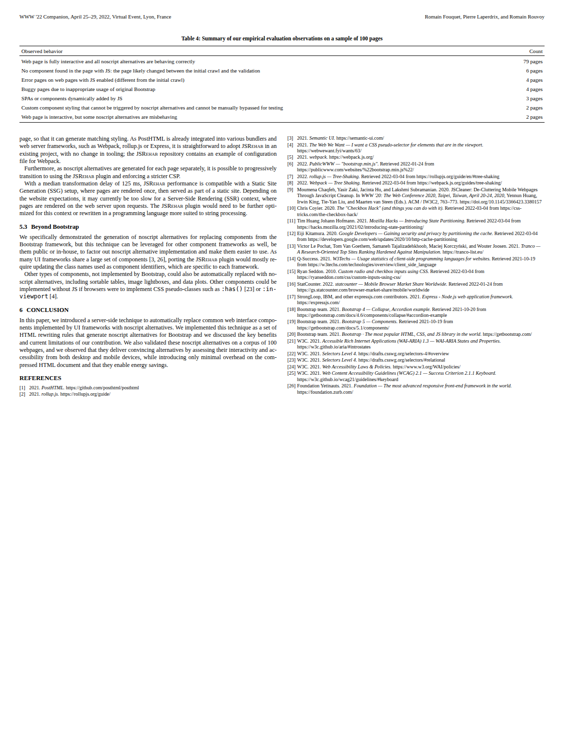WWW '22 Companion, April 25–29, 2022, Virtual Event, Lyon, France Romain Fouquet, Pierre Laperdrix, and Romain Rouvoy
Table 4: Summary of our empirical evaluation observations on a sample of 100 pages
| Observed behavior | Count |
| --- | --- |
| Web page is fully interactive and all noscript alternatives are behaving correctly | 79 pages |
| No component found in the page with JS: the page likely changed between the initial crawl and the validation | 6 pages |
| Error pages on web pages with JS enabled (different from the initial crawl) | 4 pages |
| Buggy pages due to inappropriate usage of original Bootstrap | 4 pages |
| SPAs or components dynamically added by JS | 3 pages |
| Custom component styling that cannot be triggered by noscript alternatives and cannot be manually bypassed for testing | 2 pages |
| Web page is interactive, but some noscript alternatives are misbehaving | 2 pages |
page, so that it can generate matching styling. As PostHTML is already integrated into various bundlers and web server frameworks, such as Webpack, rollup.js or Express, it is straightforward to adopt JSRehab in an existing project, with no change in tooling; the JSRehab repository contains an example of configuration file for Webpack.
Furthermore, as noscript alternatives are generated for each page separately, it is possible to progressively transition to using the JSRehab plugin and enforcing a stricter CSP.
With a median transformation delay of 125 ms, JSRehab performance is compatible with a Static Site Generation (SSG) setup, where pages are rendered once, then served as part of a static site. Depending on the website expectations, it may currently be too slow for a Server-Side Rendering (SSR) context, where pages are rendered on the web server upon requests. The JSRehab plugin would need to be further optimized for this context or rewritten in a programming language more suited to string processing.
5.3 Beyond Bootstrap
We specifically demonstrated the generation of noscript alternatives for replacing components from the Bootstrap framework, but this technique can be leveraged for other component frameworks as well, be them public or in-house, to factor out noscript alternative implementation and make them easier to use. As many UI frameworks share a large set of components [3, 26], porting the JSRehab plugin would mostly require updating the class names used as component identifiers, which are specific to each framework.
Other types of components, not implemented by Bootstrap, could also be automatically replaced with noscript alternatives, including sortable tables, image lightboxes, and data plots. Other components could be implemented without JS if browsers were to implement CSS pseudo-classes such as :has() [23] or :in-viewport [4].
6 CONCLUSION
In this paper, we introduced a server-side technique to automatically replace common web interface components implemented by UI frameworks with noscript alternatives. We implemented this technique as a set of HTML rewriting rules that generate noscript alternatives for Bootstrap and we discussed the key benefits and current limitations of our contribution. We also validated these noscript alternatives on a corpus of 100 webpages, and we observed that they deliver convincing alternatives by assessing their interactivity and accessibility from both desktop and mobile devices, while introducing only minimal overhead on the compressed HTML document and that they enable energy savings.
REFERENCES
2021. PostHTML. https://github.com/posthtml/posthtml
2021. rollup.js. https://rollupjs.org/guide/
2021. Semantic UI. https://semantic-ui.com/
2021. The Web We Want — I want a CSS pseudo-selector for elements that are in the viewport. https://webwewant.fyi/wants/63/
2021. webpack. https://webpack.js.org/
2022. PublicWWW — "bootstrap.min.js". Retrieved 2022-01-24 from https://publicwww.com/websites/%22bootstrap.min.js%22/
2022. rollup.js — Tree-Shaking. Retrieved 2022-03-04 from https://rollupjs.org/guide/en/#tree-shaking
2022. Webpack — Tree Shaking. Retrieved 2022-03-04 from https://webpack.js.org/guides/tree-shaking/
Moumena Chaqfeh, Yasir Zaki, Jacinta Hu, and Lakshmi Subramanian. 2020. JSCleaner: De-Cluttering Mobile Webpages Through JavaScript Cleanup. In WWW '20: The Web Conference 2020, Taipei, Taiwan, April 20-24, 2020, Yennun Huang, Irwin King, Tie-Yan Liu, and Maarten van Steen (Eds.). ACM / IW3C2, 763–773. https://doi.org/10.1145/3366423.3380157
Chris Coyier. 2020. The "Checkbox Hack" (and things you can do with it). Retrieved 2022-03-04 from https://css-tricks.com/the-checkbox-hack/
Tim Huang Johann Hofmann. 2021. Mozilla Hacks — Introducing State Partitioning. Retrieved 2022-03-04 from https://hacks.mozilla.org/2021/02/introducing-state-partitioning/
Eiji Kitamura. 2020. Google Developers — Gaining security and privacy by partitioning the cache. Retrieved 2022-03-04 from https://developers.google.com/web/updates/2020/10/http-cache-partitioning
Victor Le Pochat, Tom Van Goethem, Samaneh Tajalizadehkhoob, Maciej Korczyński, and Wouter Joosen. 2021. Tranco — A Research-Oriented Top Sites Ranking Hardened Against Manipulation. https://tranco-list.eu/
Q-Success. 2021. W3Techs — Usage statistics of client-side programming languages for websites. Retrieved 2021-10-19 from https://w3techs.com/technologies/overview/client_side_language
Ryan Seddon. 2010. Custom radio and checkbox inputs using CSS. Retrieved 2022-03-04 from https://ryanseddon.com/css/custom-inputs-using-css/
StatCounter. 2022. statcounter — Mobile Browser Market Share Worldwide. Retrieved 2022-01-24 from https://gs.statcounter.com/browser-market-share/mobile/worldwide
StrongLoop, IBM, and other expressjs.com contributors. 2021. Express - Node.js web application framework. https://expressjs.com/
Bootstrap team. 2021. Bootstrap 4 — Collapse, Accordion example. Retrieved 2021-10-20 from https://getbootstrap.com/docs/4.6/components/collapse/#accordion-example
Bootstrap team. 2021. Bootstrap 5 — Components. Retrieved 2021-10-19 from https://getbootstrap.com/docs/5.1/components/
Bootstrap team. 2021. Bootstrap · The most popular HTML, CSS, and JS library in the world. https://getbootstrap.com/
W3C. 2021. Accessible Rich Internet Applications (WAI-ARIA) 1.3 — WAI-ARIA States and Properties. https://w3c.github.io/aria/#introstates
W3C. 2021. Selectors Level 4. https://drafts.csswg.org/selectors-4/#overview
W3C. 2021. Selectors Level 4. https://drafts.csswg.org/selectors/#relational
W3C. 2021. Web Accessibility Laws & Policies. https://www.w3.org/WAI/policies/
W3C. 2021. Web Content Accessibility Guidelines (WCAG) 2.1 — Success Criterion 2.1.1 Keyboard. https://w3c.github.io/wcag21/guidelines/#keyboard
Foundation Yetinauts. 2021. Foundation — The most advanced responsive front-end framework in the world. https://foundation.zurb.com/